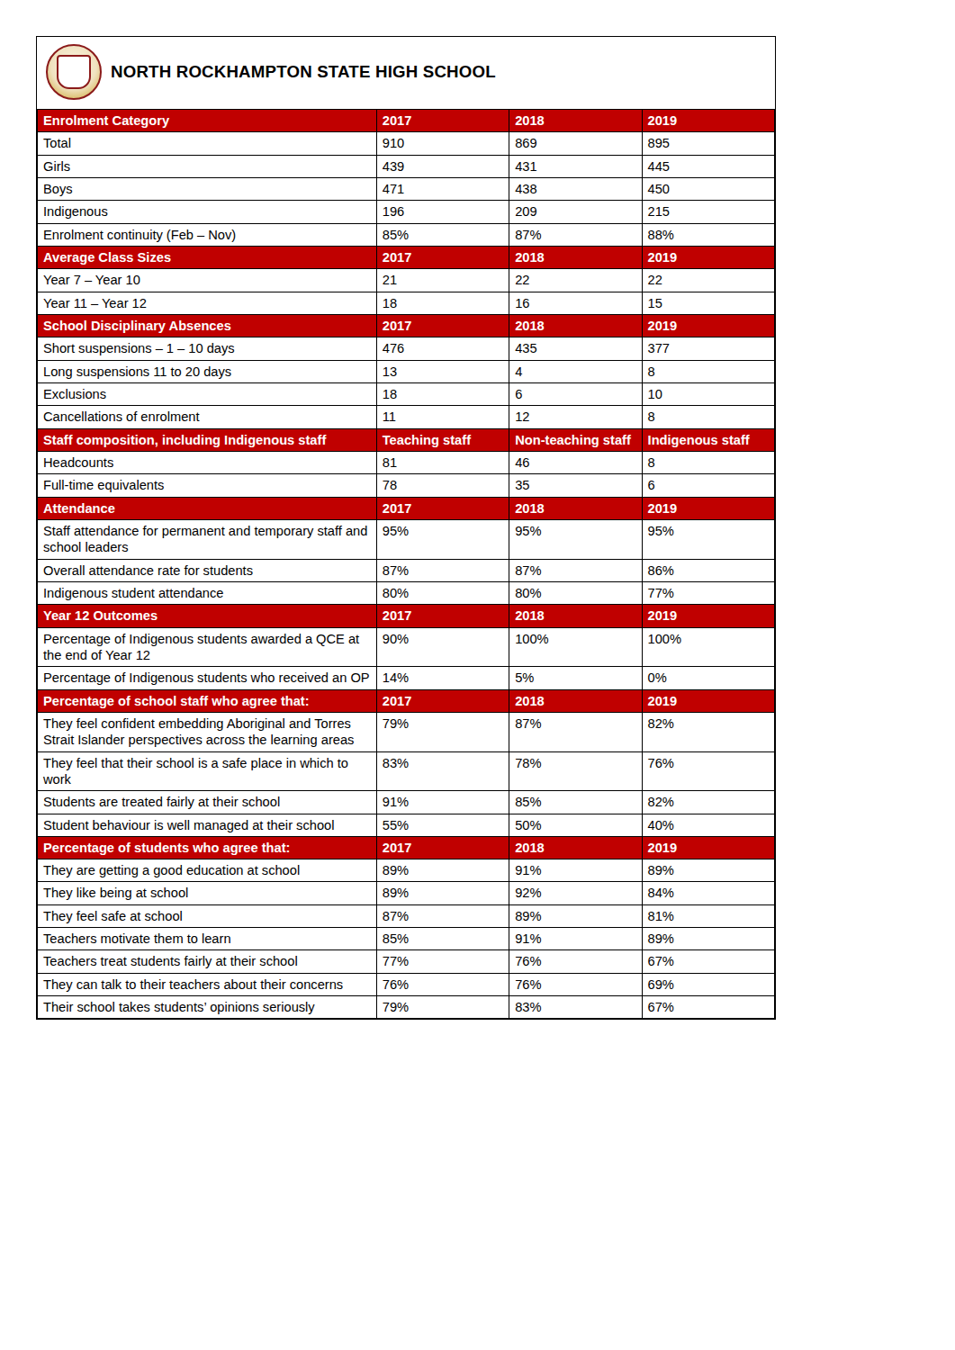NORTH ROCKHAMPTON STATE HIGH SCHOOL
| Enrolment Category | 2017 | 2018 | 2019 |
| --- | --- | --- | --- |
| Total | 910 | 869 | 895 |
| Girls | 439 | 431 | 445 |
| Boys | 471 | 438 | 450 |
| Indigenous | 196 | 209 | 215 |
| Enrolment continuity (Feb – Nov) | 85% | 87% | 88% |
| Average Class Sizes | 2017 | 2018 | 2019 |
| Year 7 – Year 10 | 21 | 22 | 22 |
| Year 11 – Year 12 | 18 | 16 | 15 |
| School Disciplinary Absences | 2017 | 2018 | 2019 |
| Short suspensions – 1 – 10 days | 476 | 435 | 377 |
| Long suspensions 11 to 20 days | 13 | 4 | 8 |
| Exclusions | 18 | 6 | 10 |
| Cancellations of enrolment | 11 | 12 | 8 |
| Staff composition, including Indigenous staff | Teaching staff | Non-teaching staff | Indigenous staff |
| Headcounts | 81 | 46 | 8 |
| Full-time equivalents | 78 | 35 | 6 |
| Attendance | 2017 | 2018 | 2019 |
| Staff attendance for permanent and temporary staff and school leaders | 95% | 95% | 95% |
| Overall attendance rate for students | 87% | 87% | 86% |
| Indigenous student attendance | 80% | 80% | 77% |
| Year 12 Outcomes | 2017 | 2018 | 2019 |
| Percentage of Indigenous students awarded a QCE at the end of Year 12 | 90% | 100% | 100% |
| Percentage of Indigenous students who received an OP | 14% | 5% | 0% |
| Percentage of school staff who agree that: | 2017 | 2018 | 2019 |
| They feel confident embedding Aboriginal and Torres Strait Islander perspectives across the learning areas | 79% | 87% | 82% |
| They feel that their school is a safe place in which to work | 83% | 78% | 76% |
| Students are treated fairly at their school | 91% | 85% | 82% |
| Student behaviour is well managed at their school | 55% | 50% | 40% |
| Percentage of students who agree that: | 2017 | 2018 | 2019 |
| They are getting a good education at school | 89% | 91% | 89% |
| They like being at school | 89% | 92% | 84% |
| They feel safe at school | 87% | 89% | 81% |
| Teachers motivate them to learn | 85% | 91% | 89% |
| Teachers treat students fairly at their school | 77% | 76% | 67% |
| They can talk to their teachers about their concerns | 76% | 76% | 69% |
| Their school takes students’ opinions seriously | 79% | 83% | 67% |